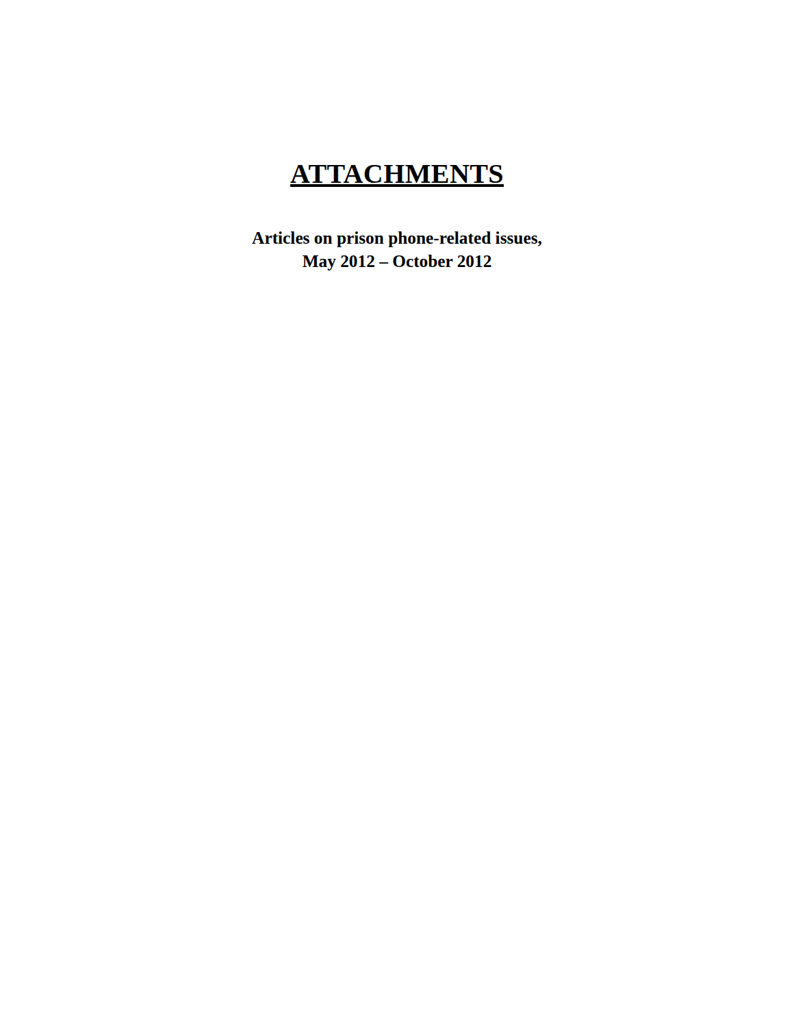ATTACHMENTS
Articles on prison phone-related issues,
May 2012 – October 2012